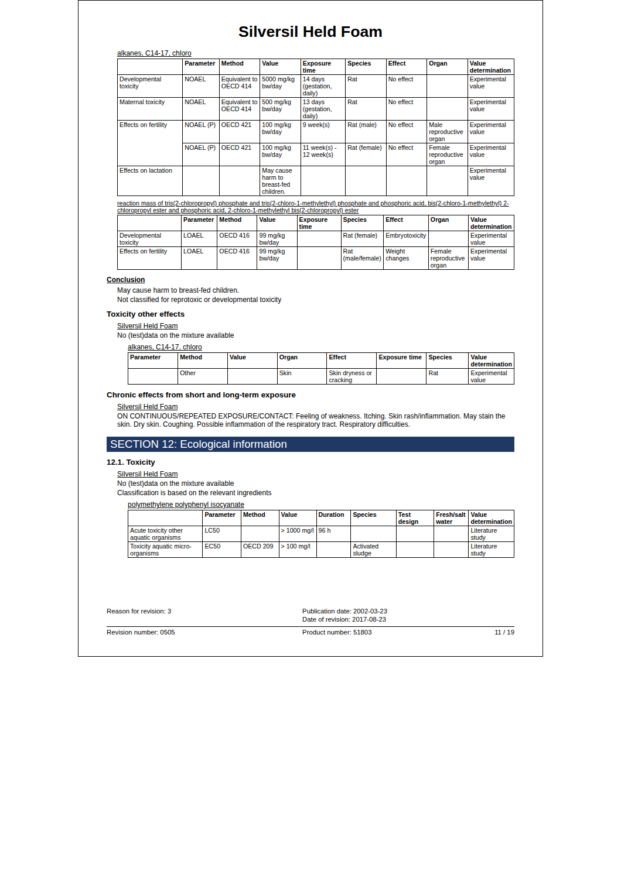Silversil Held Foam
alkanes, C14-17, chloro
| | Parameter | Method | Value | Exposure time | Species | Effect | Organ | Value determination |
| --- | --- | --- | --- | --- | --- | --- | --- | --- |
| Developmental toxicity | NOAEL | Equivalent to OECD 414 | 5000 mg/kg bw/day | 14 days (gestation, daily) | Rat | No effect | | Experimental value |
| Maternal toxicity | NOAEL | Equivalent to OECD 414 | 500 mg/kg bw/day | 13 days (gestation, daily) | Rat | No effect | | Experimental value |
| Effects on fertility | NOAEL (P) | OECD 421 | 100 mg/kg bw/day | 9 week(s) | Rat (male) | No effect | Male reproductive organ | Experimental value |
| NOAEL (P) | OECD 421 | 100 mg/kg bw/day | 11 week(s) - 12 week(s) | Rat (female) | No effect | Female reproductive organ | Experimental value |
| Effects on lactation | | | May cause harm to breast-fed children. | | | | | Experimental value |
reaction mass of tris(2-chloropropyl) phosphate and tris(2-chloro-1-methylethyl) phosphate and phosphoric acid, bis(2-chloro-1-methylethyl) 2-chloropropyl ester and phosphoric acid, 2-chloro-1-methylethyl bis(2-chloropropyl) ester
| | Parameter | Method | Value | Exposure time | Species | Effect | Organ | Value determination |
| --- | --- | --- | --- | --- | --- | --- | --- | --- |
| Developmental toxicity | LOAEL | OECD 416 | 99 mg/kg bw/day | | Rat (female) | Embryotoxicity | | Experimental value |
| Effects on fertility | LOAEL | OECD 416 | 99 mg/kg bw/day | | Rat (male/female) | Weight changes | Female reproductive organ | Experimental value |
Conclusion
May cause harm to breast-fed children.
Not classified for reprotoxic or developmental toxicity
Toxicity other effects
Silversil Held Foam
No (test)data on the mixture available
alkanes, C14-17, chloro
| Parameter | Method | Value | Organ | Effect | Exposure time | Species | Value determination |
| --- | --- | --- | --- | --- | --- | --- | --- |
| | Other | | Skin | Skin dryness or cracking | | Rat | Experimental value |
Chronic effects from short and long-term exposure
Silversil Held Foam
ON CONTINUOUS/REPEATED EXPOSURE/CONTACT: Feeling of weakness. Itching. Skin rash/inflammation. May stain the skin. Dry skin. Coughing. Possible inflammation of the respiratory tract. Respiratory difficulties.
SECTION 12: Ecological information
12.1. Toxicity
Silversil Held Foam
No (test)data on the mixture available
Classification is based on the relevant ingredients
polymethylene polyphenyl isocyanate
| | Parameter | Method | Value | Duration | Species | Test design | Fresh/salt water | Value determination |
| --- | --- | --- | --- | --- | --- | --- | --- | --- |
| Acute toxicity other aquatic organisms | LC50 | | > 1000 mg/l | 96 h | | | | Literature study |
| Toxicity aquatic micro-organisms | EC50 | OECD 209 | > 100 mg/l | | Activated sludge | | | Literature study |
Reason for revision: 3
Publication date: 2002-03-23
Date of revision: 2017-08-23
Revision number: 0505
Product number: 51803
11 / 19